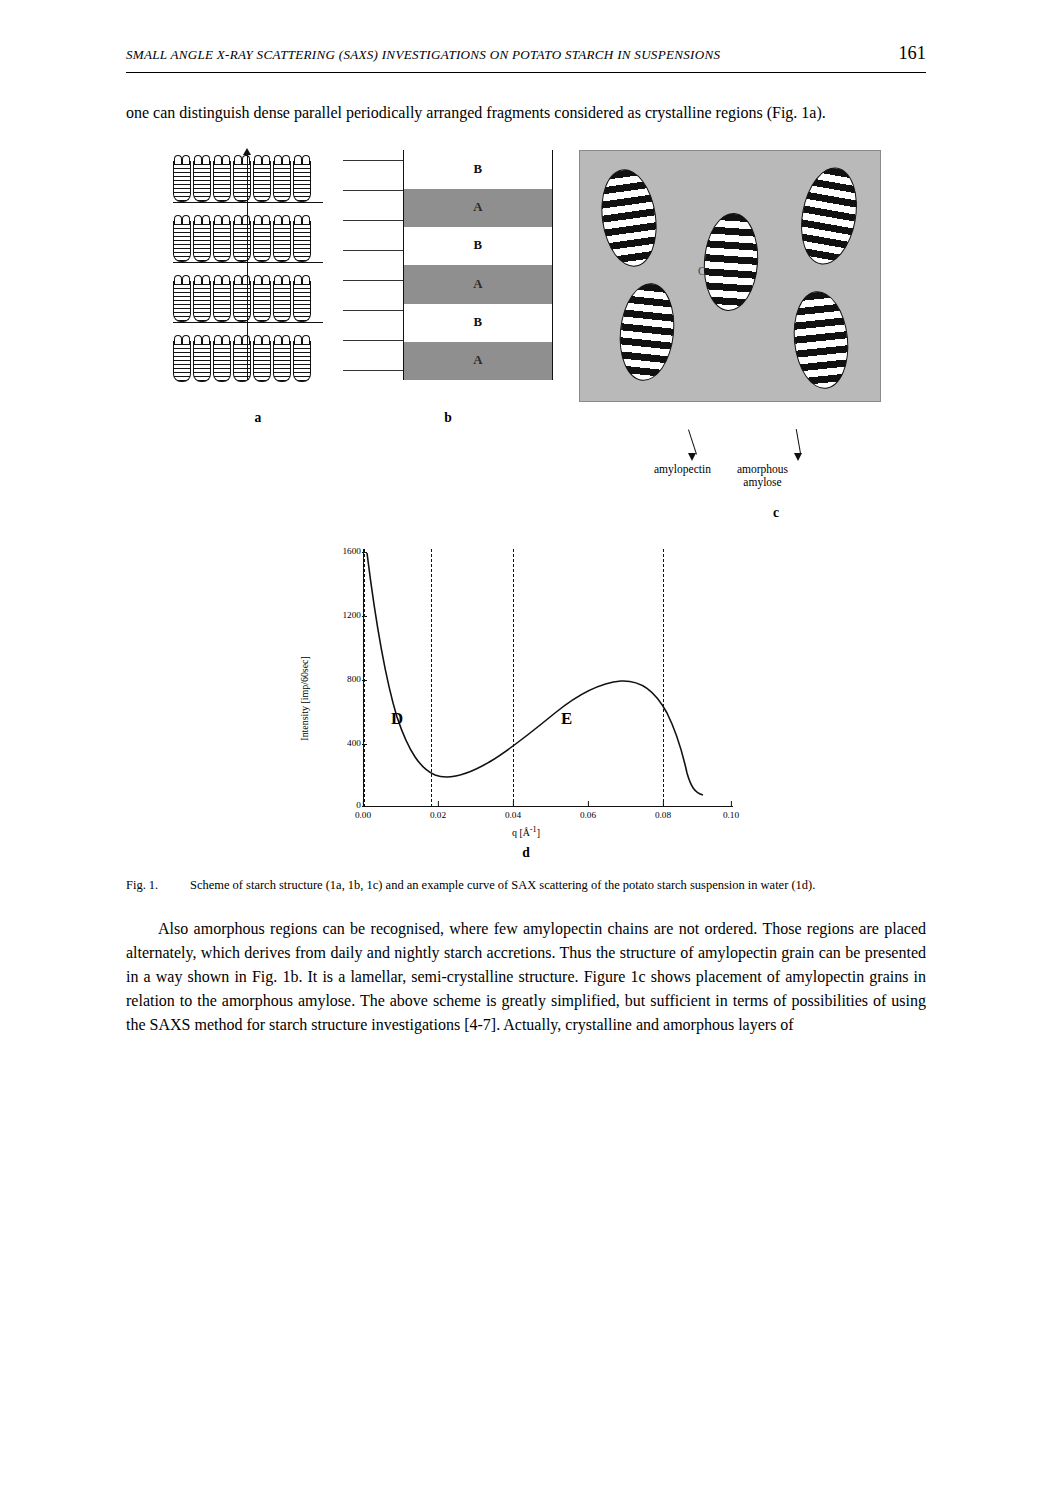SMALL ANGLE X-RAY SCATTERING (SAXS) INVESTIGATIONS ON POTATO STARCH IN SUSPENSIONS 161
one can distinguish dense parallel periodically arranged fragments considered as crystalline regions (Fig. 1a).
B
A
B
A
B
A
C
a
b
amylopectin
amorphous
amylose
c
Intensity [imp/60sec]
1600
1200
800
400
0
0.00
0.02
0.04
0.06
0.08
0.10
q [Å-1]
D
E
d
Fig. 1. Scheme of starch structure (1a, 1b, 1c) and an example curve of SAX scattering of the potato starch suspension in water (1d).
Also amorphous regions can be recognised, where few amylopectin chains are not ordered. Those regions are placed alternately, which derives from daily and nightly starch accretions. Thus the structure of amylopectin grain can be presented in a way shown in Fig. 1b. It is a lamellar, semi-crystalline structure. Figure 1c shows placement of amylopectin grains in relation to the amorphous amylose. The above scheme is greatly simplified, but sufficient in terms of possibilities of using the SAXS method for starch structure investigations [4-7]. Actually, crystalline and amorphous layers of